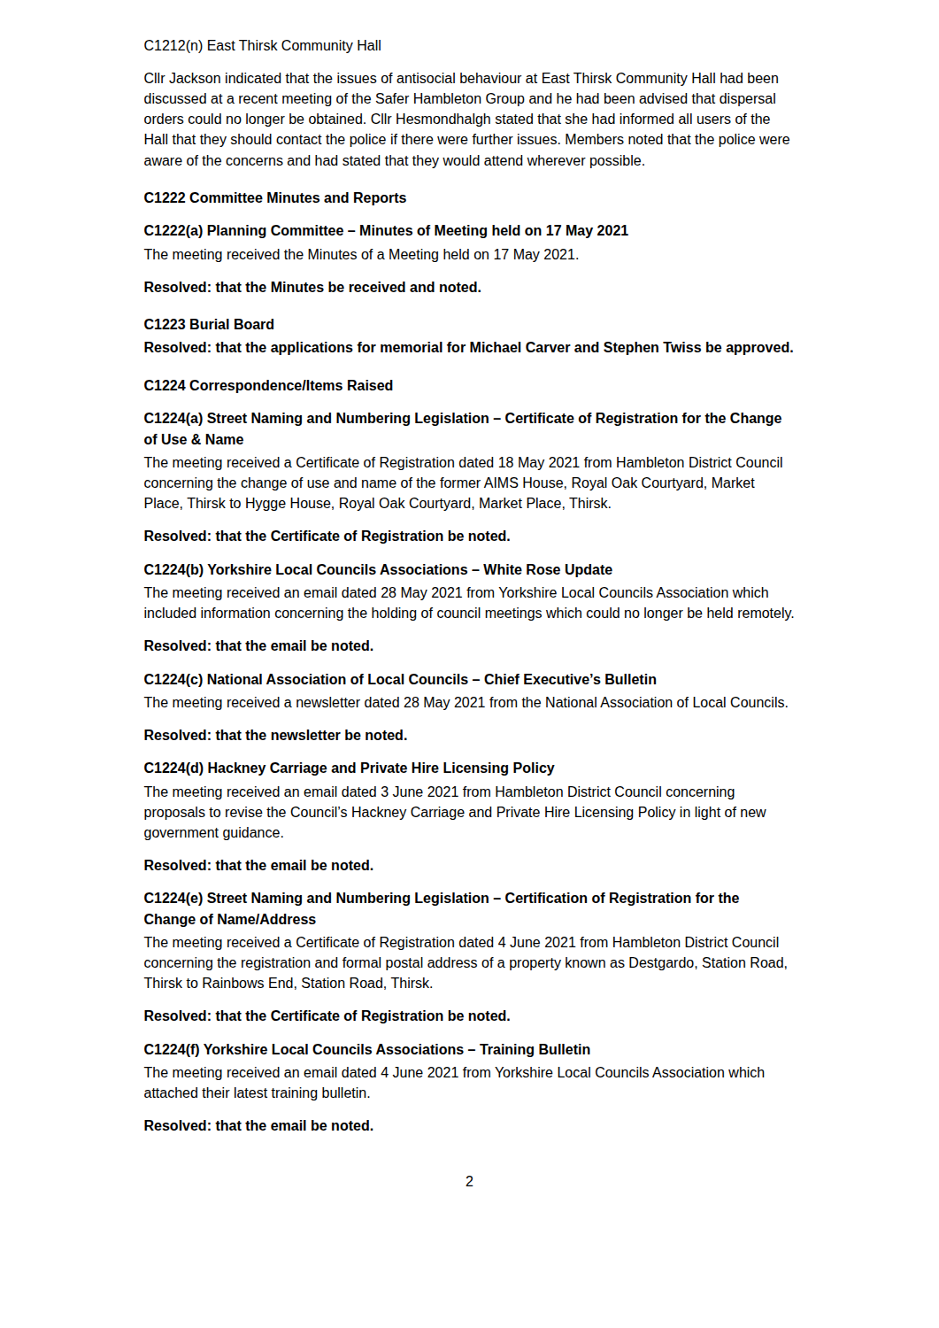C1212(n) East Thirsk Community Hall
Cllr Jackson indicated that the issues of antisocial behaviour at East Thirsk Community Hall had been discussed at a recent meeting of the Safer Hambleton Group and he had been advised that dispersal orders could no longer be obtained. Cllr Hesmondhalgh stated that she had informed all users of the Hall that they should contact the police if there were further issues. Members noted that the police were aware of the concerns and had stated that they would attend wherever possible.
C1222 Committee Minutes and Reports
C1222(a) Planning Committee – Minutes of Meeting held on 17 May 2021
The meeting received the Minutes of a Meeting held on 17 May 2021.
Resolved: that the Minutes be received and noted.
C1223 Burial Board
Resolved: that the applications for memorial for Michael Carver and Stephen Twiss be approved.
C1224 Correspondence/Items Raised
C1224(a) Street Naming and Numbering Legislation – Certificate of Registration for the Change of Use & Name
The meeting received a Certificate of Registration dated 18 May 2021 from Hambleton District Council concerning the change of use and name of the former AIMS House, Royal Oak Courtyard, Market Place, Thirsk to Hygge House, Royal Oak Courtyard, Market Place, Thirsk.
Resolved: that the Certificate of Registration be noted.
C1224(b) Yorkshire Local Councils Associations – White Rose Update
The meeting received an email dated 28 May 2021 from Yorkshire Local Councils Association which included information concerning the holding of council meetings which could no longer be held remotely.
Resolved: that the email be noted.
C1224(c) National Association of Local Councils – Chief Executive’s Bulletin
The meeting received a newsletter dated 28 May 2021 from the National Association of Local Councils.
Resolved: that the newsletter be noted.
C1224(d) Hackney Carriage and Private Hire Licensing Policy
The meeting received an email dated 3 June 2021 from Hambleton District Council concerning proposals to revise the Council’s Hackney Carriage and Private Hire Licensing Policy in light of new government guidance.
Resolved: that the email be noted.
C1224(e) Street Naming and Numbering Legislation – Certification of Registration for the Change of Name/Address
The meeting received a Certificate of Registration dated 4 June 2021 from Hambleton District Council concerning the registration and formal postal address of a property known as Destgardo, Station Road, Thirsk to Rainbows End, Station Road, Thirsk.
Resolved: that the Certificate of Registration be noted.
C1224(f) Yorkshire Local Councils Associations – Training Bulletin
The meeting received an email dated 4 June 2021 from Yorkshire Local Councils Association which attached their latest training bulletin.
Resolved: that the email be noted.
2